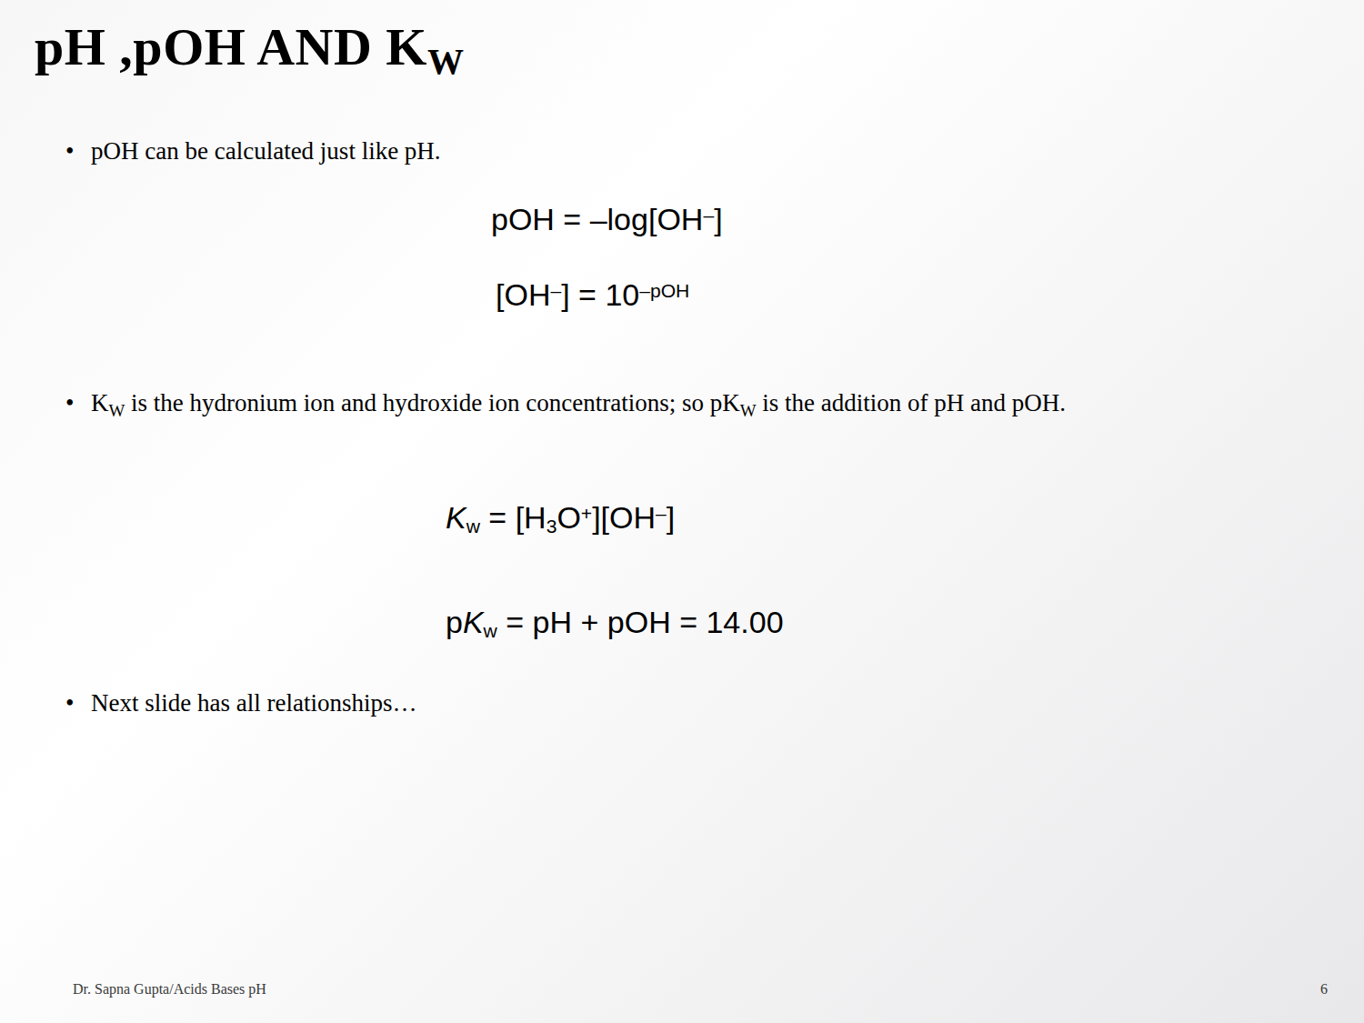pH ,pOH AND KW
pOH can be calculated just like pH.
pOH = –log[OH–]
[OH–] = 10–pOH
KW is the hydronium ion and hydroxide ion concentrations; so pKW is the addition of pH and pOH.
Kw = [H3O+][OH–]
pKw = pH + pOH = 14.00
Next slide has all relationships…
Dr. Sapna Gupta/Acids Bases pH
6